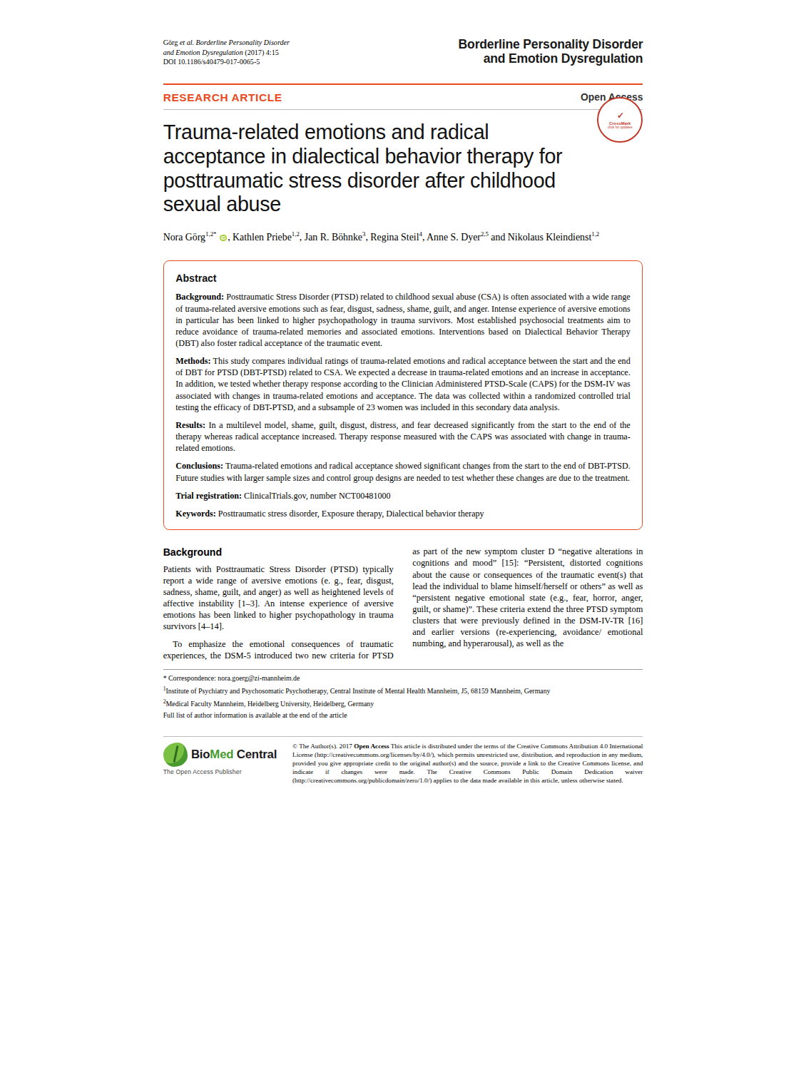Görg et al. Borderline Personality Disorder
and Emotion Dysregulation (2017) 4:15
DOI 10.1186/s40479-017-0065-5
Borderline Personality Disorder
and Emotion Dysregulation
RESEARCH ARTICLE
Open Access
✓
CrossMark
click for updates
Trauma-related emotions and radical acceptance in dialectical behavior therapy for posttraumatic stress disorder after childhood sexual abuse
Nora Görg1,2* iD, Kathlen Priebe1,2, Jan R. Böhnke3, Regina Steil4, Anne S. Dyer2,5 and Nikolaus Kleindienst1,2
Abstract
Background: Posttraumatic Stress Disorder (PTSD) related to childhood sexual abuse (CSA) is often associated with a wide range of trauma-related aversive emotions such as fear, disgust, sadness, shame, guilt, and anger. Intense experience of aversive emotions in particular has been linked to higher psychopathology in trauma survivors. Most established psychosocial treatments aim to reduce avoidance of trauma-related memories and associated emotions. Interventions based on Dialectical Behavior Therapy (DBT) also foster radical acceptance of the traumatic event.
Methods: This study compares individual ratings of trauma-related emotions and radical acceptance between the start and the end of DBT for PTSD (DBT-PTSD) related to CSA. We expected a decrease in trauma-related emotions and an increase in acceptance. In addition, we tested whether therapy response according to the Clinician Administered PTSD-Scale (CAPS) for the DSM-IV was associated with changes in trauma-related emotions and acceptance. The data was collected within a randomized controlled trial testing the efficacy of DBT-PTSD, and a subsample of 23 women was included in this secondary data analysis.
Results: In a multilevel model, shame, guilt, disgust, distress, and fear decreased significantly from the start to the end of the therapy whereas radical acceptance increased. Therapy response measured with the CAPS was associated with change in trauma-related emotions.
Conclusions: Trauma-related emotions and radical acceptance showed significant changes from the start to the end of DBT-PTSD. Future studies with larger sample sizes and control group designs are needed to test whether these changes are due to the treatment.
Trial registration: ClinicalTrials.gov, number NCT00481000
Keywords: Posttraumatic stress disorder, Exposure therapy, Dialectical behavior therapy
Background
Patients with Posttraumatic Stress Disorder (PTSD) typically report a wide range of aversive emotions (e. g., fear, disgust, sadness, shame, guilt, and anger) as well as heightened levels of affective instability [1–3]. An intense experience of aversive emotions has been linked to higher psychopathology in trauma survivors [4–14].
To emphasize the emotional consequences of traumatic experiences, the DSM-5 introduced two new criteria for PTSD as part of the new symptom cluster D “negative alterations in cognitions and mood” [15]: “Persistent, distorted cognitions about the cause or consequences of the traumatic event(s) that lead the individual to blame himself/herself or others” as well as “persistent negative emotional state (e.g., fear, horror, anger, guilt, or shame)”. These criteria extend the three PTSD symptom clusters that were previously defined in the DSM-IV-TR [16] and earlier versions (re-experiencing, avoidance/ emotional numbing, and hyperarousal), as well as the
* Correspondence: nora.goerg@zi-mannheim.de
1Institute of Psychiatry and Psychosomatic Psychotherapy, Central Institute of Mental Health Mannheim, J5, 68159 Mannheim, Germany
2Medical Faculty Mannheim, Heidelberg University, Heidelberg, Germany
Full list of author information is available at the end of the article
BioMed Central
The Open Access Publisher
© The Author(s). 2017 Open Access This article is distributed under the terms of the Creative Commons Attribution 4.0 International License (http://creativecommons.org/licenses/by/4.0/), which permits unrestricted use, distribution, and reproduction in any medium, provided you give appropriate credit to the original author(s) and the source, provide a link to the Creative Commons license, and indicate if changes were made. The Creative Commons Public Domain Dedication waiver (http://creativecommons.org/publicdomain/zero/1.0/) applies to the data made available in this article, unless otherwise stated.